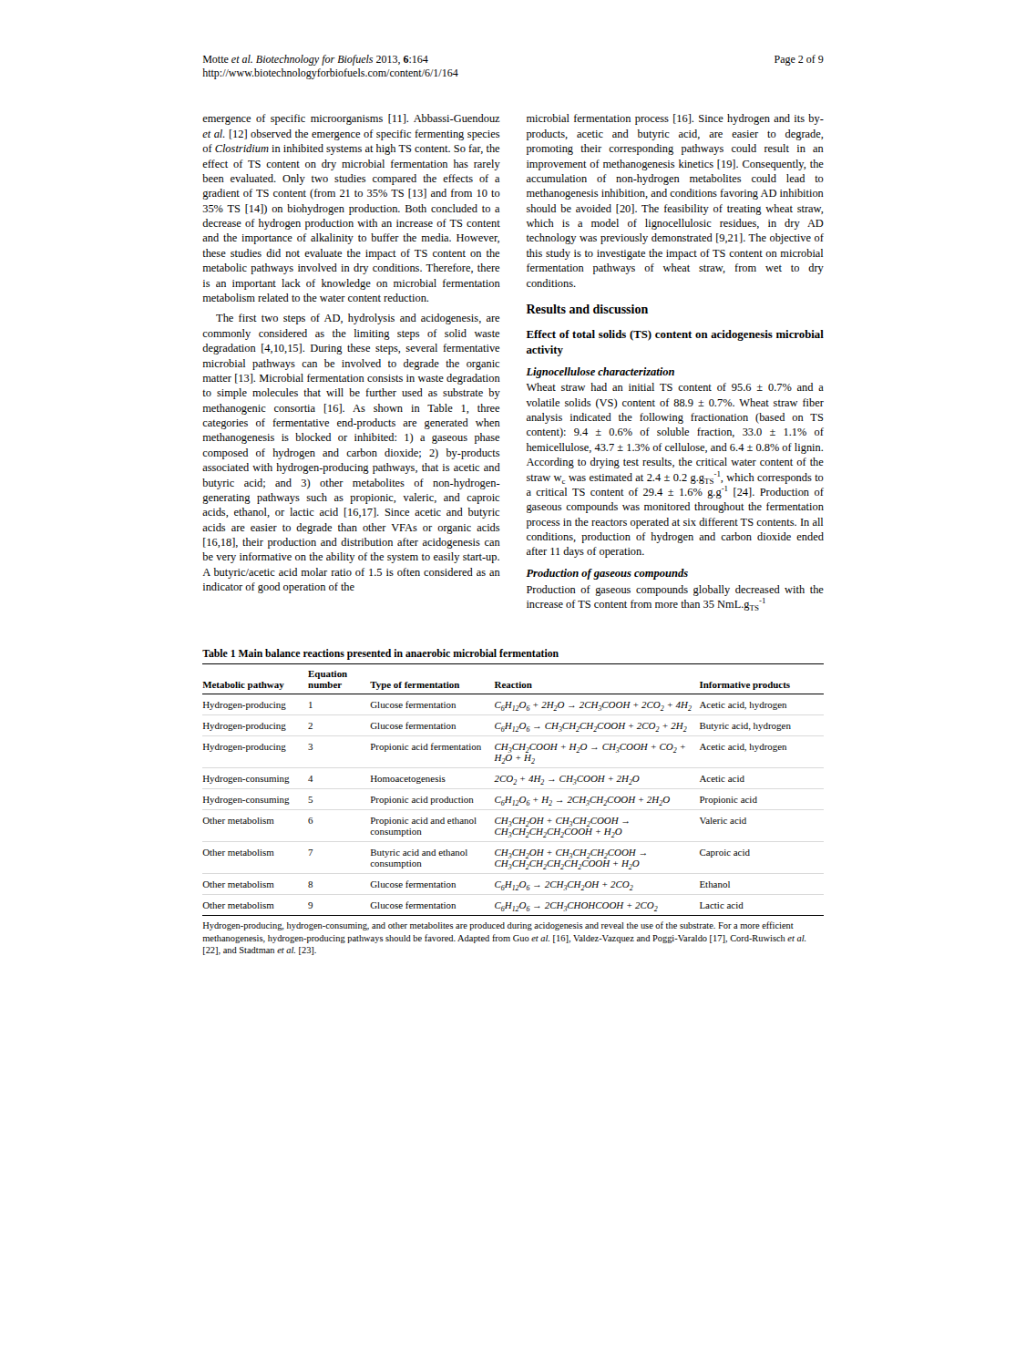Motte et al. Biotechnology for Biofuels 2013, 6:164
http://www.biotechnologyforbiofuels.com/content/6/1/164
Page 2 of 9
emergence of specific microorganisms [11]. Abbassi-Guendouz et al. [12] observed the emergence of specific fermenting species of Clostridium in inhibited systems at high TS content. So far, the effect of TS content on dry microbial fermentation has rarely been evaluated. Only two studies compared the effects of a gradient of TS content (from 21 to 35% TS [13] and from 10 to 35% TS [14]) on biohydrogen production. Both concluded to a decrease of hydrogen production with an increase of TS content and the importance of alkalinity to buffer the media. However, these studies did not evaluate the impact of TS content on the metabolic pathways involved in dry conditions. Therefore, there is an important lack of knowledge on microbial fermentation metabolism related to the water content reduction.
The first two steps of AD, hydrolysis and acidogenesis, are commonly considered as the limiting steps of solid waste degradation [4,10,15]. During these steps, several fermentative microbial pathways can be involved to degrade the organic matter [13]. Microbial fermentation consists in waste degradation to simple molecules that will be further used as substrate by methanogenic consortia [16]. As shown in Table 1, three categories of fermentative end-products are generated when methanogenesis is blocked or inhibited: 1) a gaseous phase composed of hydrogen and carbon dioxide; 2) by-products associated with hydrogen-producing pathways, that is acetic and butyric acid; and 3) other metabolites of non-hydrogen-generating pathways such as propionic, valeric, and caproic acids, ethanol, or lactic acid [16,17]. Since acetic and butyric acids are easier to degrade than other VFAs or organic acids [16,18], their production and distribution after acidogenesis can be very informative on the ability of the system to easily start-up. A butyric/acetic acid molar ratio of 1.5 is often considered as an indicator of good operation of the
microbial fermentation process [16]. Since hydrogen and its by-products, acetic and butyric acid, are easier to degrade, promoting their corresponding pathways could result in an improvement of methanogenesis kinetics [19]. Consequently, the accumulation of non-hydrogen metabolites could lead to methanogenesis inhibition, and conditions favoring AD inhibition should be avoided [20]. The feasibility of treating wheat straw, which is a model of lignocellulosic residues, in dry AD technology was previously demonstrated [9,21]. The objective of this study is to investigate the impact of TS content on microbial fermentation pathways of wheat straw, from wet to dry conditions.
Results and discussion
Effect of total solids (TS) content on acidogenesis microbial activity
Lignocellulose characterization
Wheat straw had an initial TS content of 95.6 ± 0.7% and a volatile solids (VS) content of 88.9 ± 0.7%. Wheat straw fiber analysis indicated the following fractionation (based on TS content): 9.4 ± 0.6% of soluble fraction, 33.0 ± 1.1% of hemicellulose, 43.7 ± 1.3% of cellulose, and 6.4 ± 0.8% of lignin. According to drying test results, the critical water content of the straw wc was estimated at 2.4 ± 0.2 g.gTS-1, which corresponds to a critical TS content of 29.4 ± 1.6% g.g-1 [24]. Production of gaseous compounds was monitored throughout the fermentation process in the reactors operated at six different TS contents. In all conditions, production of hydrogen and carbon dioxide ended after 11 days of operation.
Production of gaseous compounds
Production of gaseous compounds globally decreased with the increase of TS content from more than 35 NmL.gTS-1
Table 1 Main balance reactions presented in anaerobic microbial fermentation
| Metabolic pathway | Equation number | Type of fermentation | Reaction | Informative products |
| --- | --- | --- | --- | --- |
| Hydrogen-producing | 1 | Glucose fermentation | C 6 H 12 O 6 + 2H 2 O → 2CH 3 COOH + 2CO 2 + 4H 2 | Acetic acid, hydrogen |
| Hydrogen-producing | 2 | Glucose fermentation | C 6 H 12 O 6 → CH 3 CH 2 CH 2 COOH + 2CO 2 + 2H 2 | Butyric acid, hydrogen |
| Hydrogen-producing | 3 | Propionic acid fermentation | CH 3 CH 2 COOH + H 2 O → CH 3 COOH + CO 2 + H 2 O + H 2 | Acetic acid, hydrogen |
| Hydrogen-consuming | 4 | Homoacetogenesis | 2CO 2 + 4H 2 → CH 3 COOH + 2H 2 O | Acetic acid |
| Hydrogen-consuming | 5 | Propionic acid production | C 6 H 12 O 6 + H 2 → 2CH 3 CH 2 COOH + 2H 2 O | Propionic acid |
| Other metabolism | 6 | Propionic acid and ethanol consumption | CH 3 CH 2 OH + CH 3 CH 2 COOH → CH 3 CH 2 CH 2 CH 2 COOH + H 2 O | Valeric acid |
| Other metabolism | 7 | Butyric acid and ethanol consumption | CH 3 CH 2 OH + CH 3 CH 2 CH 2 COOH → CH 3 CH 2 CH 2 CH 2 CH 2 COOH + H 2 O | Caproic acid |
| Other metabolism | 8 | Glucose fermentation | C 6 H 12 O 6 → 2CH 3 CH 2 OH + 2CO 2 | Ethanol |
| Other metabolism | 9 | Glucose fermentation | C 6 H 12 O 6 → 2CH 3 CHOHCOOH + 2CO 2 | Lactic acid |
Hydrogen-producing, hydrogen-consuming, and other metabolites are produced during acidogenesis and reveal the use of the substrate. For a more efficient methanogenesis, hydrogen-producing pathways should be favored. Adapted from Guo et al. [16], Valdez-Vazquez and Poggi-Varaldo [17], Cord-Ruwisch et al. [22], and Stadtman et al. [23].